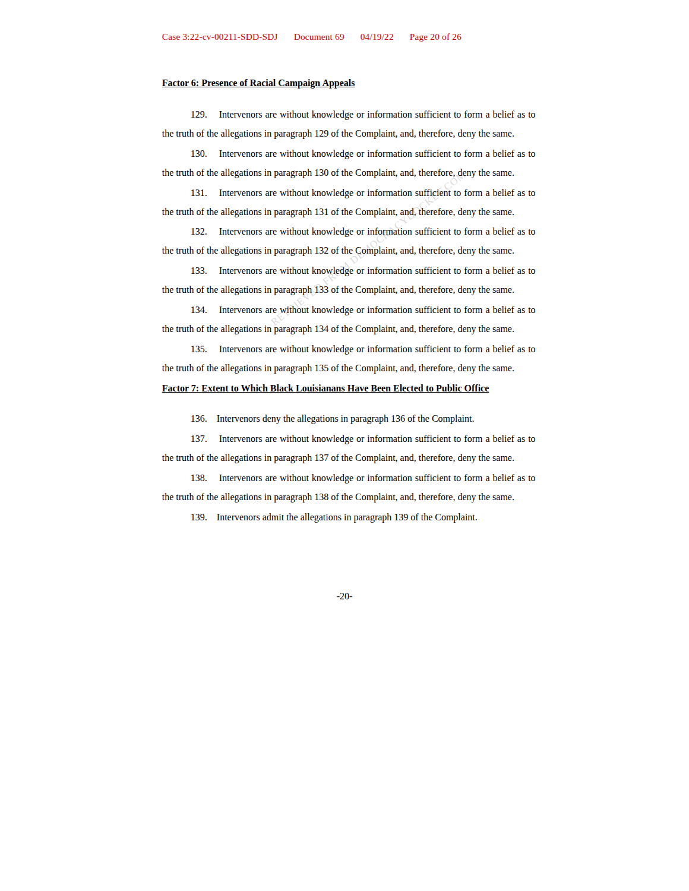Case 3:22-cv-00211-SDD-SDJ Document 69 04/19/22 Page 20 of 26
RETRIEVED FROM DEMOCRACYDOCKET.COM
Factor 6: Presence of Racial Campaign Appeals
129. Intervenors are without knowledge or information sufficient to form a belief as to the truth of the allegations in paragraph 129 of the Complaint, and, therefore, deny the same.
130. Intervenors are without knowledge or information sufficient to form a belief as to the truth of the allegations in paragraph 130 of the Complaint, and, therefore, deny the same.
131. Intervenors are without knowledge or information sufficient to form a belief as to the truth of the allegations in paragraph 131 of the Complaint, and, therefore, deny the same.
132. Intervenors are without knowledge or information sufficient to form a belief as to the truth of the allegations in paragraph 132 of the Complaint, and, therefore, deny the same.
133. Intervenors are without knowledge or information sufficient to form a belief as to the truth of the allegations in paragraph 133 of the Complaint, and, therefore, deny the same.
134. Intervenors are without knowledge or information sufficient to form a belief as to the truth of the allegations in paragraph 134 of the Complaint, and, therefore, deny the same.
135. Intervenors are without knowledge or information sufficient to form a belief as to the truth of the allegations in paragraph 135 of the Complaint, and, therefore, deny the same.
Factor 7: Extent to Which Black Louisianans Have Been Elected to Public Office
136. Intervenors deny the allegations in paragraph 136 of the Complaint.
137. Intervenors are without knowledge or information sufficient to form a belief as to the truth of the allegations in paragraph 137 of the Complaint, and, therefore, deny the same.
138. Intervenors are without knowledge or information sufficient to form a belief as to the truth of the allegations in paragraph 138 of the Complaint, and, therefore, deny the same.
139. Intervenors admit the allegations in paragraph 139 of the Complaint.
-20-